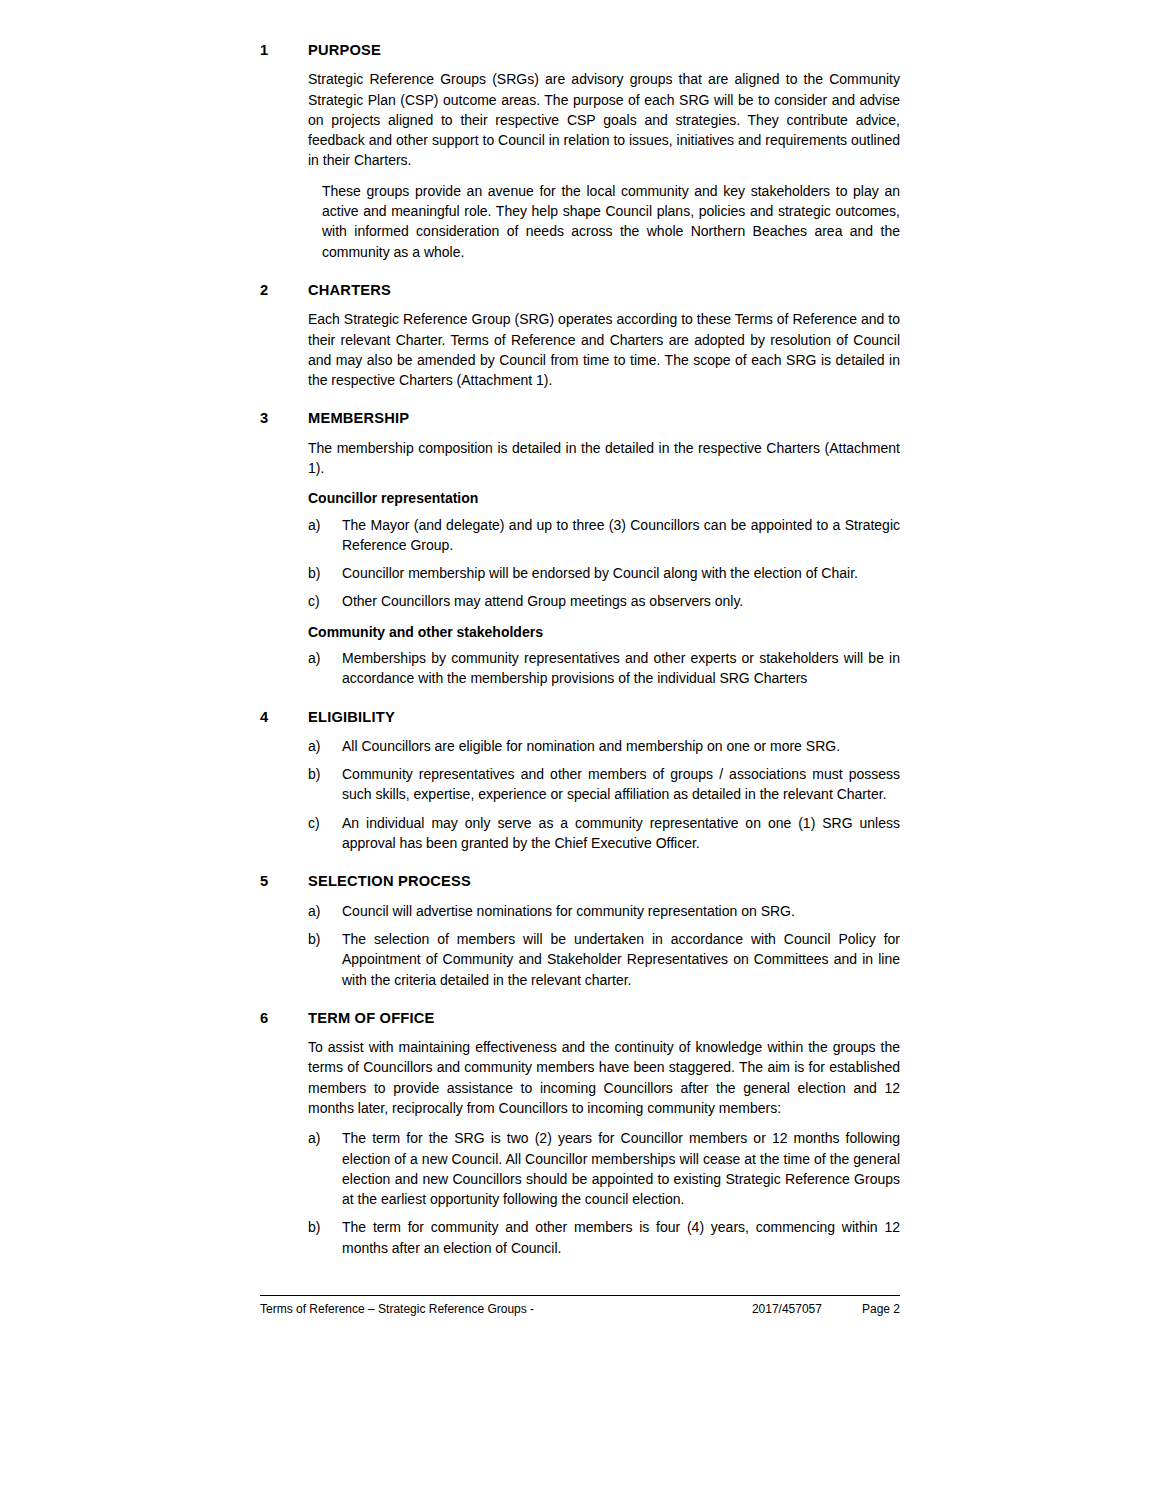1
PURPOSE
Strategic Reference Groups (SRGs) are advisory groups that are aligned to the Community Strategic Plan (CSP) outcome areas. The purpose of each SRG will be to consider and advise on projects aligned to their respective CSP goals and strategies. They contribute advice, feedback and other support to Council in relation to issues, initiatives and requirements outlined in their Charters.
These groups provide an avenue for the local community and key stakeholders to play an active and meaningful role. They help shape Council plans, policies and strategic outcomes, with informed consideration of needs across the whole Northern Beaches area and the community as a whole.
2
CHARTERS
Each Strategic Reference Group (SRG) operates according to these Terms of Reference and to their relevant Charter. Terms of Reference and Charters are adopted by resolution of Council and may also be amended by Council from time to time. The scope of each SRG is detailed in the respective Charters (Attachment 1).
3
MEMBERSHIP
The membership composition is detailed in the detailed in the respective Charters (Attachment 1).
Councillor representation
a) The Mayor (and delegate) and up to three (3) Councillors can be appointed to a Strategic Reference Group.
b) Councillor membership will be endorsed by Council along with the election of Chair.
c) Other Councillors may attend Group meetings as observers only.
Community and other stakeholders
a) Memberships by community representatives and other experts or stakeholders will be in accordance with the membership provisions of the individual SRG Charters
4
ELIGIBILITY
a) All Councillors are eligible for nomination and membership on one or more SRG.
b) Community representatives and other members of groups / associations must possess such skills, expertise, experience or special affiliation as detailed in the relevant Charter.
c) An individual may only serve as a community representative on one (1) SRG unless approval has been granted by the Chief Executive Officer.
5
SELECTION PROCESS
a) Council will advertise nominations for community representation on SRG.
b) The selection of members will be undertaken in accordance with Council Policy for Appointment of Community and Stakeholder Representatives on Committees and in line with the criteria detailed in the relevant charter.
6
TERM OF OFFICE
To assist with maintaining effectiveness and the continuity of knowledge within the groups the terms of Councillors and community members have been staggered. The aim is for established members to provide assistance to incoming Councillors after the general election and 12 months later, reciprocally from Councillors to incoming community members:
a) The term for the SRG is two (2) years for Councillor members or 12 months following election of a new Council. All Councillor memberships will cease at the time of the general election and new Councillors should be appointed to existing Strategic Reference Groups at the earliest opportunity following the council election.
b) The term for community and other members is four (4) years, commencing within 12 months after an election of Council.
Terms of Reference – Strategic Reference Groups -
2017/457057
Page 2